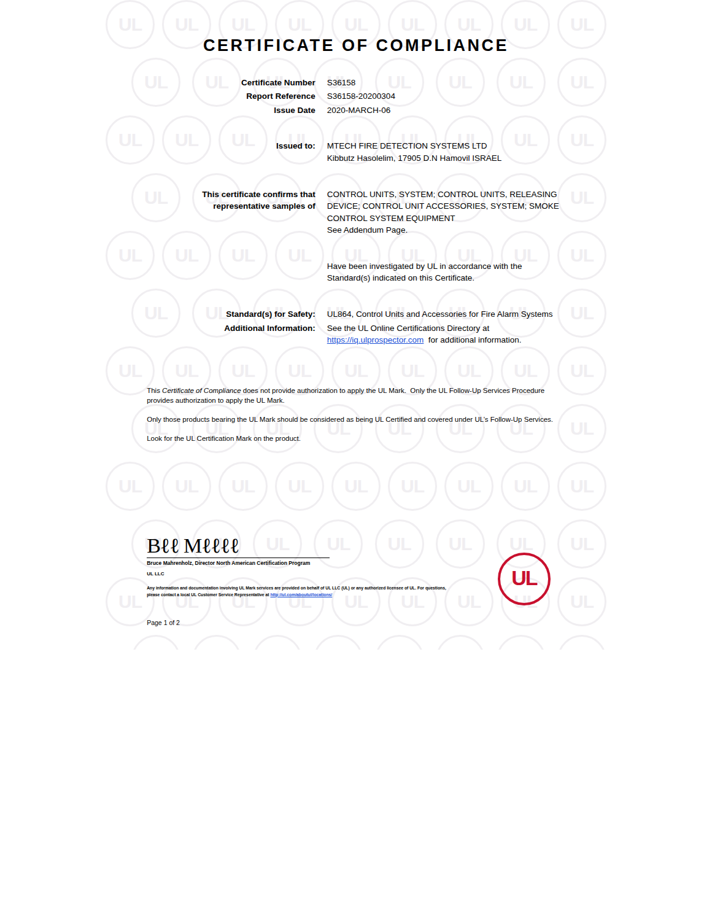UL
UL
UL
UL
UL
UL
UL
UL
UL
UL
UL
UL
UL
UL
UL
UL
UL
UL
UL
UL
UL
UL
UL
UL
UL
UL
UL
UL
UL
UL
UL
UL
UL
UL
UL
UL
UL
UL
UL
UL
UL
UL
UL
UL
UL
UL
UL
UL
UL
UL
UL
UL
UL
UL
UL
UL
UL
UL
UL
UL
UL
UL
UL
UL
UL
UL
UL
UL
UL
UL
UL
UL
UL
UL
UL
UL
UL
UL
UL
UL
UL
UL
UL
UL
UL
UL
UL
UL
UL
UL
UL
UL
UL
UL
UL
UL
UL
UL
UL
UL
UL
UL
UL
UL
UL
UL
UL
UL
UL
UL
UL
CERTIFICATE OF COMPLIANCE
| Certificate Number | S36158 |
| Report Reference | S36158-20200304 |
| Issue Date | 2020-MARCH-06 |
| Issued to: | MTECH FIRE DETECTION SYSTEMS LTD Kibbutz Hasolelim, 17905 D.N Hamovil ISRAEL |
| This certificate confirms that representative samples of | CONTROL UNITS, SYSTEM; CONTROL UNITS, RELEASING DEVICE; CONTROL UNIT ACCESSORIES, SYSTEM; SMOKE CONTROL SYSTEM EQUIPMENT See Addendum Page. |
| | Have been investigated by UL in accordance with the Standard(s) indicated on this Certificate. |
| Standard(s) for Safety: | UL864, Control Units and Accessories for Fire Alarm Systems |
| Additional Information: | See the UL Online Certifications Directory at https://iq.ulprospector.com for additional information. |
This Certificate of Compliance does not provide authorization to apply the UL Mark. Only the UL Follow-Up Services Procedure provides authorization to apply the UL Mark.
Only those products bearing the UL Mark should be considered as being UL Certified and covered under UL’s Follow-Up Services.
Look for the UL Certification Mark on the product.
Bℓℓ Mℓℓℓℓ
Bruce Mahrenholz, Director North American Certification Program
UL LLC
Any information and documentation involving UL Mark services are provided on behalf of UL LLC (UL) or any authorized licensee of UL. For questions, please contact a local UL Customer Service Representative at http://ul.com/aboutul/locations/
UL
Page 1 of 2